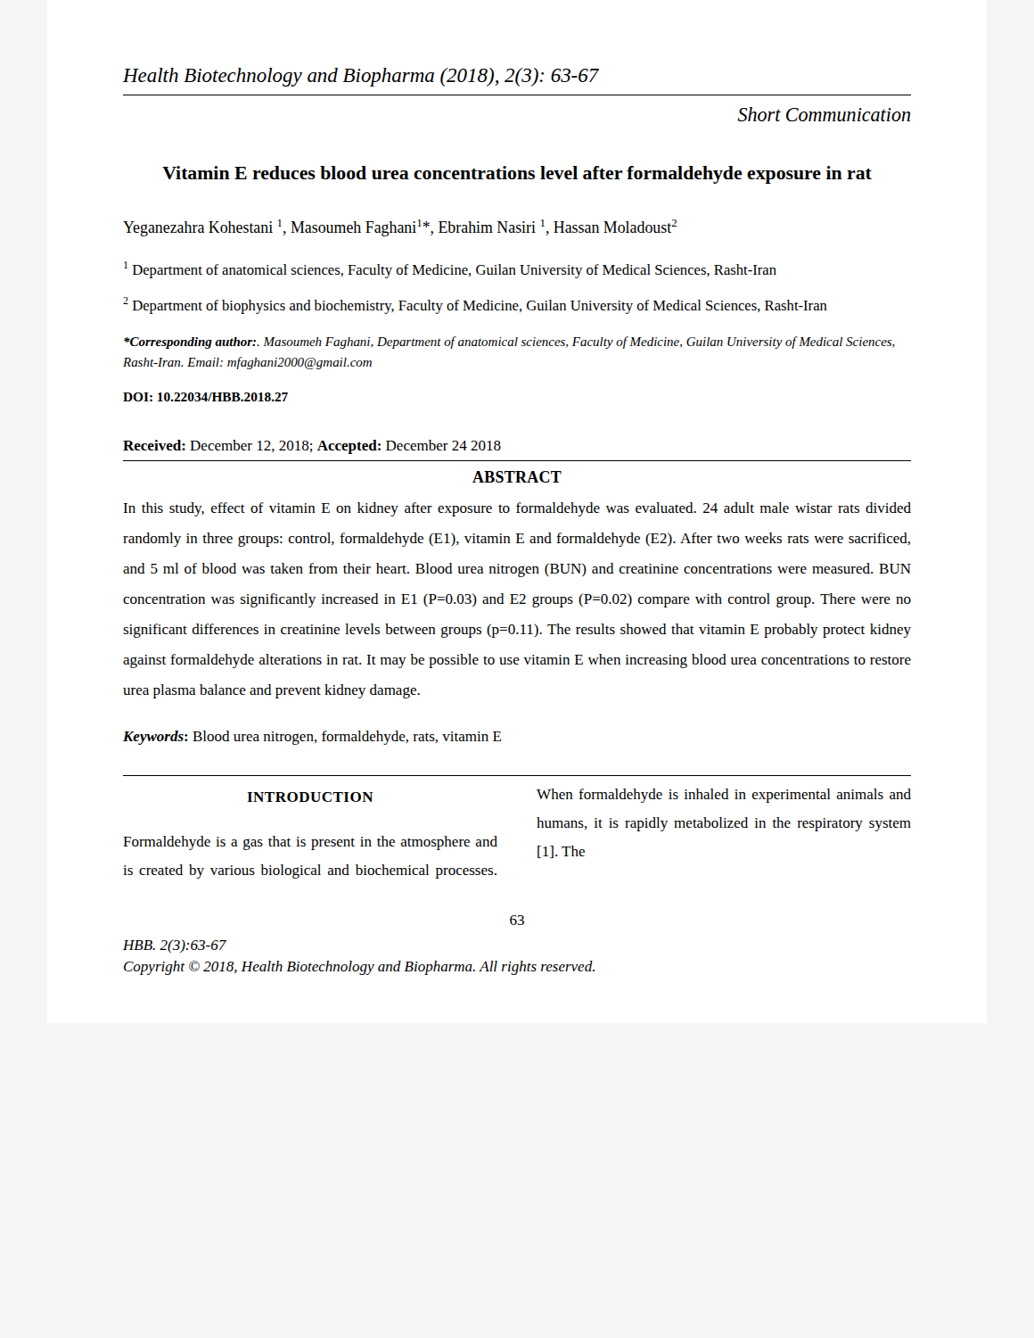Health Biotechnology and Biopharma (2018), 2(3): 63-67
Short Communication
Vitamin E reduces blood urea concentrations level after formaldehyde exposure in rat
Yeganezahra Kohestani 1, Masoumeh Faghani1*, Ebrahim Nasiri 1, Hassan Moladoust2
1 Department of anatomical sciences, Faculty of Medicine, Guilan University of Medical Sciences, Rasht-Iran
2 Department of biophysics and biochemistry, Faculty of Medicine, Guilan University of Medical Sciences, Rasht-Iran
*Corresponding author:. Masoumeh Faghani, Department of anatomical sciences, Faculty of Medicine, Guilan University of Medical Sciences, Rasht-Iran. Email: mfaghani2000@gmail.com
DOI: 10.22034/HBB.2018.27
Received: December 12, 2018; Accepted: December 24 2018
ABSTRACT
In this study, effect of vitamin E on kidney after exposure to formaldehyde was evaluated. 24 adult male wistar rats divided randomly in three groups: control, formaldehyde (E1), vitamin E and formaldehyde (E2). After two weeks rats were sacrificed, and 5 ml of blood was taken from their heart. Blood urea nitrogen (BUN) and creatinine concentrations were measured. BUN concentration was significantly increased in E1 (P=0.03) and E2 groups (P=0.02) compare with control group. There were no significant differences in creatinine levels between groups (p=0.11). The results showed that vitamin E probably protect kidney against formaldehyde alterations in rat. It may be possible to use vitamin E when increasing blood urea concentrations to restore urea plasma balance and prevent kidney damage.
Keywords: Blood urea nitrogen, formaldehyde, rats, vitamin E
INTRODUCTION
Formaldehyde is a gas that is present in the atmosphere and is created by various biological and biochemical processes. When formaldehyde is inhaled in experimental animals and humans, it is rapidly metabolized in the respiratory system [1]. The
63
HBB. 2(3):63-67
Copyright © 2018, Health Biotechnology and Biopharma. All rights reserved.